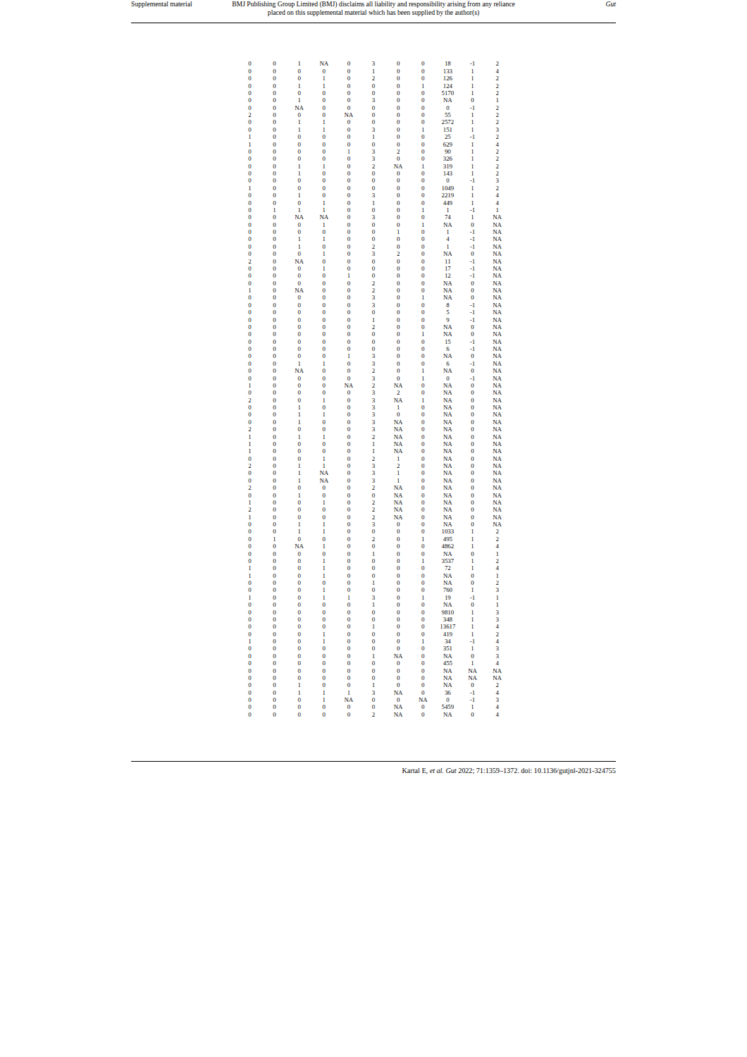Supplemental material
BMJ Publishing Group Limited (BMJ) disclaims all liability and responsibility arising from any reliance
placed on this supplemental material which has been supplied by the author(s)
Gut
| 0 | 0 | 1 | NA | 0 | 3 | 0 | 0 | 18 | -1 | 2 |
| 0 | 0 | 0 | 0 | 0 | 1 | 0 | 0 | 133 | 1 | 4 |
| 0 | 0 | 0 | 1 | 0 | 2 | 0 | 0 | 126 | 1 | 2 |
| 0 | 0 | 1 | 1 | 0 | 0 | 0 | 1 | 124 | 1 | 2 |
| 0 | 0 | 0 | 0 | 0 | 0 | 0 | 0 | 5170 | 1 | 2 |
| 0 | 0 | 1 | 0 | 0 | 3 | 0 | 0 | NA | 0 | 1 |
| 0 | 0 | NA | 0 | 0 | 0 | 0 | 0 | 0 | -1 | 2 |
| 2 | 0 | 0 | 0 | NA | 0 | 0 | 0 | 55 | 1 | 2 |
| 0 | 0 | 1 | 1 | 0 | 0 | 0 | 0 | 2572 | 1 | 2 |
| 0 | 0 | 1 | 1 | 0 | 3 | 0 | 1 | 151 | 1 | 3 |
| 1 | 0 | 0 | 0 | 0 | 1 | 0 | 0 | 25 | -1 | 2 |
| 1 | 0 | 0 | 0 | 0 | 0 | 0 | 0 | 629 | 1 | 4 |
| 0 | 0 | 0 | 0 | 1 | 3 | 2 | 0 | 90 | 1 | 2 |
| 0 | 0 | 0 | 0 | 0 | 3 | 0 | 0 | 326 | 1 | 2 |
| 0 | 0 | 1 | 1 | 0 | 2 | NA | 1 | 319 | 1 | 2 |
| 0 | 0 | 1 | 0 | 0 | 0 | 0 | 0 | 143 | 1 | 2 |
| 0 | 0 | 0 | 0 | 0 | 0 | 0 | 0 | 0 | -1 | 3 |
| 1 | 0 | 0 | 0 | 0 | 0 | 0 | 0 | 1049 | 1 | 2 |
| 0 | 0 | 1 | 0 | 0 | 3 | 0 | 0 | 2219 | 1 | 4 |
| 0 | 0 | 0 | 1 | 0 | 1 | 0 | 0 | 449 | 1 | 4 |
| 0 | 1 | 1 | 1 | 0 | 0 | 0 | 1 | 1 | -1 | 1 |
| 0 | 0 | NA | NA | 0 | 3 | 0 | 0 | 74 | 1 | NA |
| 0 | 0 | 0 | 1 | 0 | 0 | 0 | 1 | NA | 0 | NA |
| 0 | 0 | 0 | 0 | 0 | 0 | 1 | 0 | 1 | -1 | NA |
| 0 | 0 | 1 | 1 | 0 | 0 | 0 | 0 | 4 | -1 | NA |
| 0 | 0 | 1 | 0 | 0 | 2 | 0 | 0 | 1 | -1 | NA |
| 0 | 0 | 0 | 1 | 0 | 3 | 2 | 0 | NA | 0 | NA |
| 2 | 0 | NA | 0 | 0 | 0 | 0 | 0 | 11 | -1 | NA |
| 0 | 0 | 0 | 1 | 0 | 0 | 0 | 0 | 17 | -1 | NA |
| 0 | 0 | 0 | 0 | 1 | 0 | 0 | 0 | 12 | -1 | NA |
| 0 | 0 | 0 | 0 | 0 | 2 | 0 | 0 | NA | 0 | NA |
| 1 | 0 | NA | 0 | 0 | 2 | 0 | 0 | NA | 0 | NA |
| 0 | 0 | 0 | 0 | 0 | 3 | 0 | 1 | NA | 0 | NA |
| 0 | 0 | 0 | 0 | 0 | 3 | 0 | 0 | 8 | -1 | NA |
| 0 | 0 | 0 | 0 | 0 | 0 | 0 | 0 | 5 | -1 | NA |
| 0 | 0 | 0 | 0 | 0 | 1 | 0 | 0 | 9 | -1 | NA |
| 0 | 0 | 0 | 0 | 0 | 2 | 0 | 0 | NA | 0 | NA |
| 0 | 0 | 0 | 0 | 0 | 0 | 0 | 1 | NA | 0 | NA |
| 0 | 0 | 0 | 0 | 0 | 0 | 0 | 0 | 15 | -1 | NA |
| 0 | 0 | 0 | 0 | 0 | 0 | 0 | 0 | 6 | -1 | NA |
| 0 | 0 | 0 | 0 | 1 | 3 | 0 | 0 | NA | 0 | NA |
| 0 | 0 | 1 | 1 | 0 | 3 | 0 | 0 | 6 | -1 | NA |
| 0 | 0 | NA | 0 | 0 | 2 | 0 | 1 | NA | 0 | NA |
| 0 | 0 | 0 | 0 | 0 | 3 | 0 | 1 | 0 | -1 | NA |
| 1 | 0 | 0 | 0 | NA | 2 | NA | 0 | NA | 0 | NA |
| 0 | 0 | 0 | 0 | 0 | 3 | 2 | 0 | NA | 0 | NA |
| 2 | 0 | 0 | 1 | 0 | 3 | NA | 1 | NA | 0 | NA |
| 0 | 0 | 1 | 0 | 0 | 3 | 1 | 0 | NA | 0 | NA |
| 0 | 0 | 1 | 1 | 0 | 3 | 0 | 0 | NA | 0 | NA |
| 0 | 0 | 1 | 0 | 0 | 3 | NA | 0 | NA | 0 | NA |
| 2 | 0 | 0 | 0 | 0 | 3 | NA | 0 | NA | 0 | NA |
| 1 | 0 | 1 | 1 | 0 | 2 | NA | 0 | NA | 0 | NA |
| 1 | 0 | 0 | 0 | 0 | 1 | NA | 0 | NA | 0 | NA |
| 1 | 0 | 0 | 0 | 0 | 1 | NA | 0 | NA | 0 | NA |
| 0 | 0 | 0 | 1 | 0 | 2 | 1 | 0 | NA | 0 | NA |
| 2 | 0 | 1 | 1 | 0 | 3 | 2 | 0 | NA | 0 | NA |
| 0 | 0 | 1 | NA | 0 | 3 | 1 | 0 | NA | 0 | NA |
| 0 | 0 | 1 | NA | 0 | 3 | 1 | 0 | NA | 0 | NA |
| 2 | 0 | 0 | 0 | 0 | 2 | NA | 0 | NA | 0 | NA |
| 0 | 0 | 1 | 0 | 0 | 0 | NA | 0 | NA | 0 | NA |
| 1 | 0 | 0 | 1 | 0 | 2 | NA | 0 | NA | 0 | NA |
| 2 | 0 | 0 | 0 | 0 | 2 | NA | 0 | NA | 0 | NA |
| 1 | 0 | 0 | 0 | 0 | 2 | NA | 0 | NA | 0 | NA |
| 0 | 0 | 1 | 1 | 0 | 3 | 0 | 0 | NA | 0 | NA |
| 0 | 0 | 1 | 1 | 0 | 0 | 0 | 0 | 1033 | 1 | 2 |
| 0 | 1 | 0 | 0 | 0 | 2 | 0 | 1 | 495 | 1 | 2 |
| 0 | 0 | NA | 1 | 0 | 0 | 0 | 0 | 4862 | 1 | 4 |
| 0 | 0 | 0 | 0 | 0 | 1 | 0 | 0 | NA | 0 | 1 |
| 0 | 0 | 0 | 1 | 0 | 0 | 0 | 1 | 3537 | 1 | 2 |
| 1 | 0 | 0 | 1 | 0 | 0 | 0 | 0 | 72 | 1 | 4 |
| 1 | 0 | 0 | 1 | 0 | 0 | 0 | 0 | NA | 0 | 1 |
| 0 | 0 | 0 | 0 | 0 | 1 | 0 | 0 | NA | 0 | 2 |
| 0 | 0 | 0 | 1 | 0 | 0 | 0 | 0 | 760 | 1 | 3 |
| 1 | 0 | 0 | 1 | 1 | 3 | 0 | 1 | 19 | -1 | 1 |
| 0 | 0 | 0 | 0 | 0 | 1 | 0 | 0 | NA | 0 | 1 |
| 0 | 0 | 0 | 0 | 0 | 0 | 0 | 0 | 9810 | 1 | 3 |
| 0 | 0 | 0 | 0 | 0 | 0 | 0 | 0 | 348 | 1 | 3 |
| 0 | 0 | 0 | 0 | 0 | 1 | 0 | 0 | 13617 | 1 | 4 |
| 0 | 0 | 0 | 1 | 0 | 0 | 0 | 0 | 419 | 1 | 2 |
| 1 | 0 | 0 | 1 | 0 | 0 | 0 | 1 | 34 | -1 | 4 |
| 0 | 0 | 0 | 0 | 0 | 0 | 0 | 0 | 351 | 1 | 3 |
| 0 | 0 | 0 | 0 | 0 | 1 | NA | 0 | NA | 0 | 3 |
| 0 | 0 | 0 | 0 | 0 | 0 | 0 | 0 | 455 | 1 | 4 |
| 0 | 0 | 0 | 0 | 0 | 0 | 0 | 0 | NA | NA | NA |
| 0 | 0 | 0 | 0 | 0 | 0 | 0 | 0 | NA | NA | NA |
| 0 | 0 | 1 | 0 | 0 | 1 | 0 | 0 | NA | 0 | 2 |
| 0 | 0 | 1 | 1 | 1 | 3 | NA | 0 | 36 | -1 | 4 |
| 0 | 0 | 0 | 1 | NA | 0 | 0 | NA | 0 | -1 | 3 |
| 0 | 0 | 0 | 0 | 0 | 0 | NA | 0 | 5459 | 1 | 4 |
| 0 | 0 | 0 | 0 | 0 | 2 | NA | 0 | NA | 0 | 4 |
Kartal E, et al. Gut 2022; 71:1359–1372. doi: 10.1136/gutjnl-2021-324755